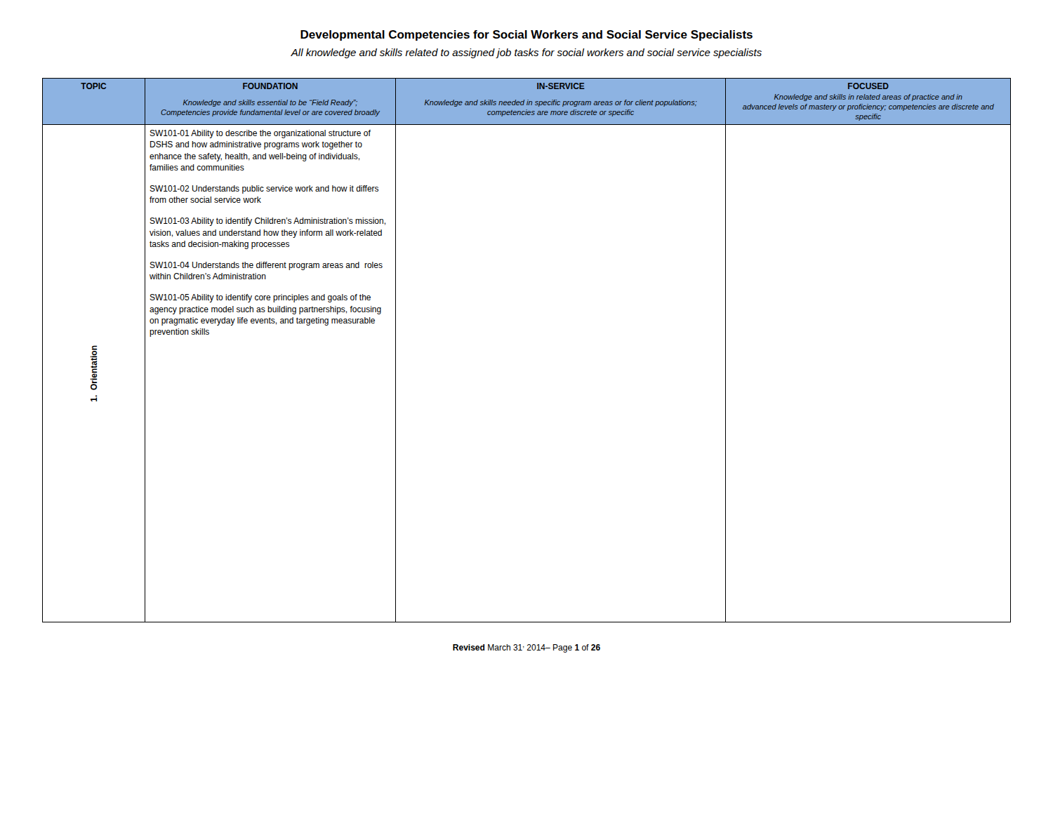Developmental Competencies for Social Workers and Social Service Specialists
All knowledge and skills related to assigned job tasks for social workers and social service specialists
| TOPIC | FOUNDATION Knowledge and skills essential to be “Field Ready”; Competencies provide fundamental level or are covered broadly | IN-SERVICE Knowledge and skills needed in specific program areas or for client populations; competencies are more discrete or specific | FOCUSED Knowledge and skills in related areas of practice and in advanced levels of mastery or proficiency; competencies are discrete and specific |
| --- | --- | --- | --- |
| 1. Orientation | SW101-01 Ability to describe the organizational structure of DSHS and how administrative programs work together to enhance the safety, health, and well-being of individuals, families and communities SW101-02 Understands public service work and how it differs from other social service work SW101-03 Ability to identify Children’s Administration’s mission, vision, values and understand how they inform all work-related tasks and decision-making processes SW101-04 Understands the different program areas and roles within Children’s Administration SW101-05 Ability to identify core principles and goals of the agency practice model such as building partnerships, focusing on pragmatic everyday life events, and targeting measurable prevention skills | | |
Revised March 31, 2014– Page 1 of 26